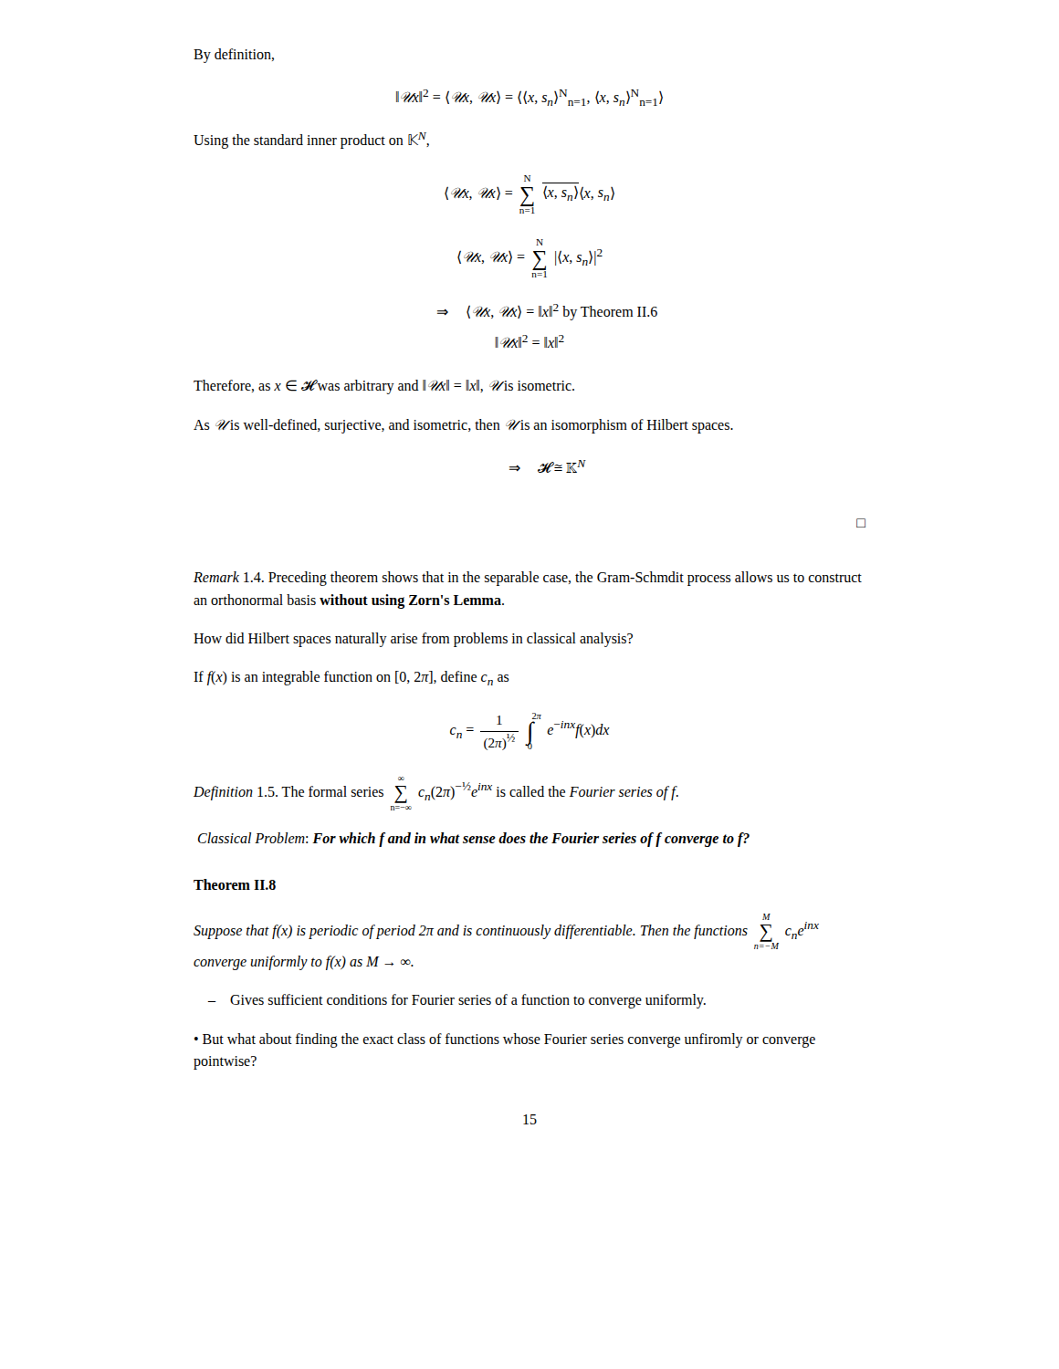By definition,
‖𝒰x‖2 = ⟨𝒰x, 𝒰x⟩ = ⟨⟨x, sn⟩Nn=1, ⟨x, sn⟩Nn=1⟩
Using the standard inner product on 𝕂N,
⟨𝒰x, 𝒰x⟩ = N∑n=1 ⟨x, sn⟩⟨x, sn⟩
⟨𝒰x, 𝒰x⟩ = N∑n=1 |⟨x, sn⟩|2
⇒⟨𝒰x, 𝒰x⟩ = ‖x‖2 by Theorem II.6
‖𝒰x‖2 = ‖x‖2
Therefore, as x ∈ 𝓗 was arbitrary and ‖𝒰x‖ = ‖x‖, 𝒰 is isometric.
As 𝒰 is well-defined, surjective, and isometric, then 𝒰 is an isomorphism of Hilbert spaces.
⇒𝓗 ≅ 𝕂N
□
Remark 1.4. Preceding theorem shows that in the separable case, the Gram-Schmdit process allows us to construct an orthonormal basis without using Zorn's Lemma.
How did Hilbert spaces naturally arise from problems in classical analysis?
If f(x) is an integrable function on [0, 2π], define cn as
cn = 1(2π)½ 2π∫0 e−inxf(x)dx
Definition 1.5. The formal series ∞∑n=−∞ cn(2π)−½einx is called the Fourier series of f.
Classical Problem: For which f and in what sense does the Fourier series of f converge to f?
Theorem II.8
Suppose that f(x) is periodic of period 2π and is continuously differentiable. Then the functions M∑n=−M cneinx converge uniformly to f(x) as M → ∞.
– Gives sufficient conditions for Fourier series of a function to converge uniformly.
• But what about finding the exact class of functions whose Fourier series converge unfiromly or converge pointwise?
15